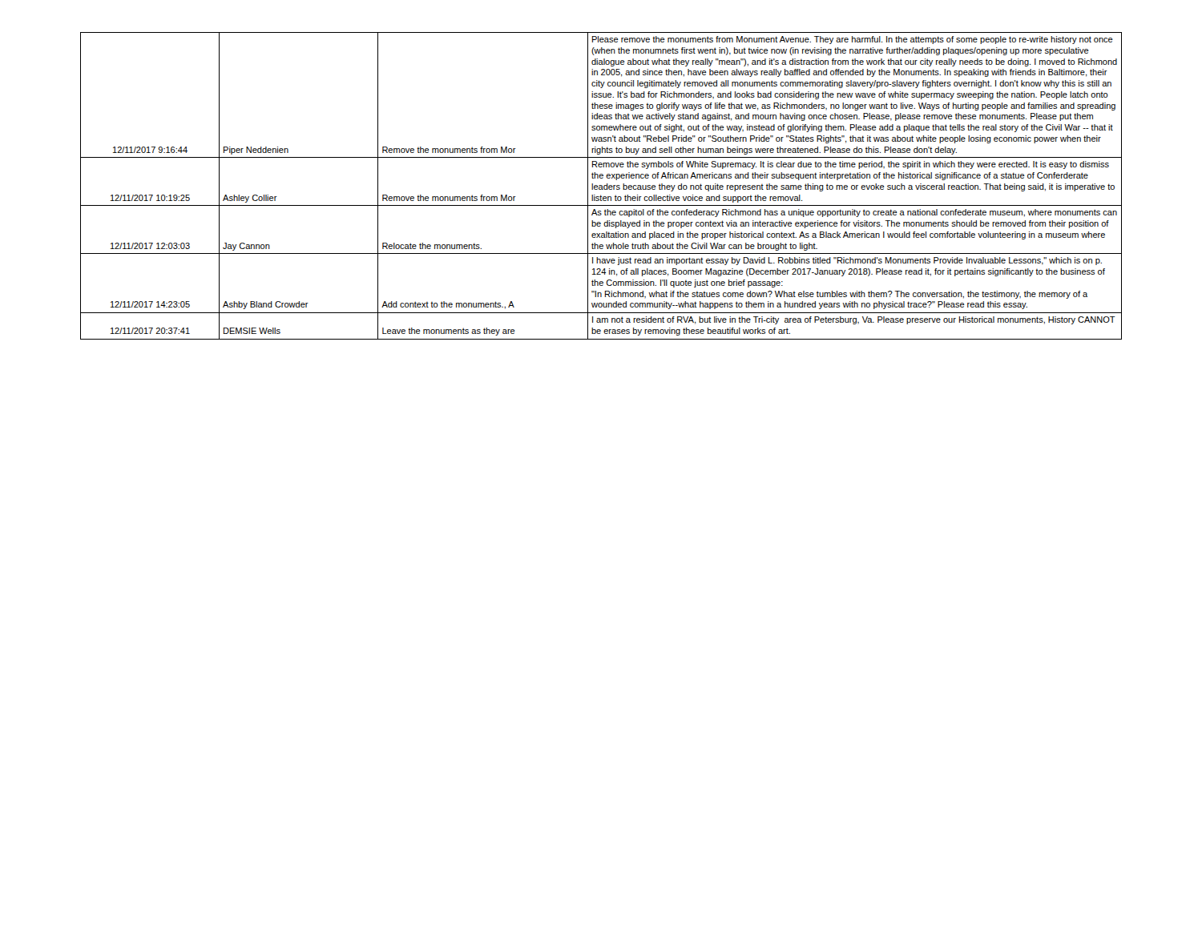| 12/11/2017 9:16:44 | Piper Neddenien | Remove the monuments from Mor | Please remove the monuments from Monument Avenue. They are harmful. In the attempts of some people to re-write history not once (when the monumnets first went in), but twice now (in revising the narrative further/adding plaques/opening up more speculative dialogue about what they really "mean"), and it's a distraction from the work that our city really needs to be doing. I moved to Richmond in 2005, and since then, have been always really baffled and offended by the Monuments. In speaking with friends in Baltimore, their city council legitimately removed all monuments commemorating slavery/pro-slavery fighters overnight. I don't know why this is still an issue. It's bad for Richmonders, and looks bad considering the new wave of white supermacy sweeping the nation. People latch onto these images to glorify ways of life that we, as Richmonders, no longer want to live. Ways of hurting people and families and spreading ideas that we actively stand against, and mourn having once chosen. Please, please remove these monuments. Please put them somewhere out of sight, out of the way, instead of glorifying them. Please add a plaque that tells the real story of the Civil War -- that it wasn't about "Rebel Pride" or "Southern Pride" or "States Rights", that it was about white people losing economic power when their rights to buy and sell other human beings were threatened. Please do this. Please don't delay. |
| 12/11/2017 10:19:25 | Ashley Collier | Remove the monuments from Mor | Remove the symbols of White Supremacy. It is clear due to the time period, the spirit in which they were erected. It is easy to dismiss the experience of African Americans and their subsequent interpretation of the historical significance of a statue of Conferderate leaders because they do not quite represent the same thing to me or evoke such a visceral reaction. That being said, it is imperative to listen to their collective voice and support the removal. |
| 12/11/2017 12:03:03 | Jay Cannon | Relocate the monuments. | As the capitol of the confederacy Richmond has a unique opportunity to create a national confederate museum, where monuments can be displayed in the proper context via an interactive experience for visitors. The monuments should be removed from their position of exaltation and placed in the proper historical context. As a Black American I would feel comfortable volunteering in a museum where the whole truth about the Civil War can be brought to light. |
| 12/11/2017 14:23:05 | Ashby Bland Crowder | Add context to the monuments., A | I have just read an important essay by David L. Robbins titled "Richmond's Monuments Provide Invaluable Lessons," which is on p. 124 in, of all places, Boomer Magazine (December 2017-January 2018). Please read it, for it pertains significantly to the business of the Commission. I'll quote just one brief passage: "In Richmond, what if the statues come down? What else tumbles with them? The conversation, the testimony, the memory of a wounded community--what happens to them in a hundred years with no physical trace?" Please read this essay. |
| 12/11/2017 20:37:41 | DEMSIE Wells | Leave the monuments as they are | I am not a resident of RVA, but live in the Tri-city area of Petersburg, Va. Please preserve our Historical monuments, History CANNOT be erases by removing these beautiful works of art. |